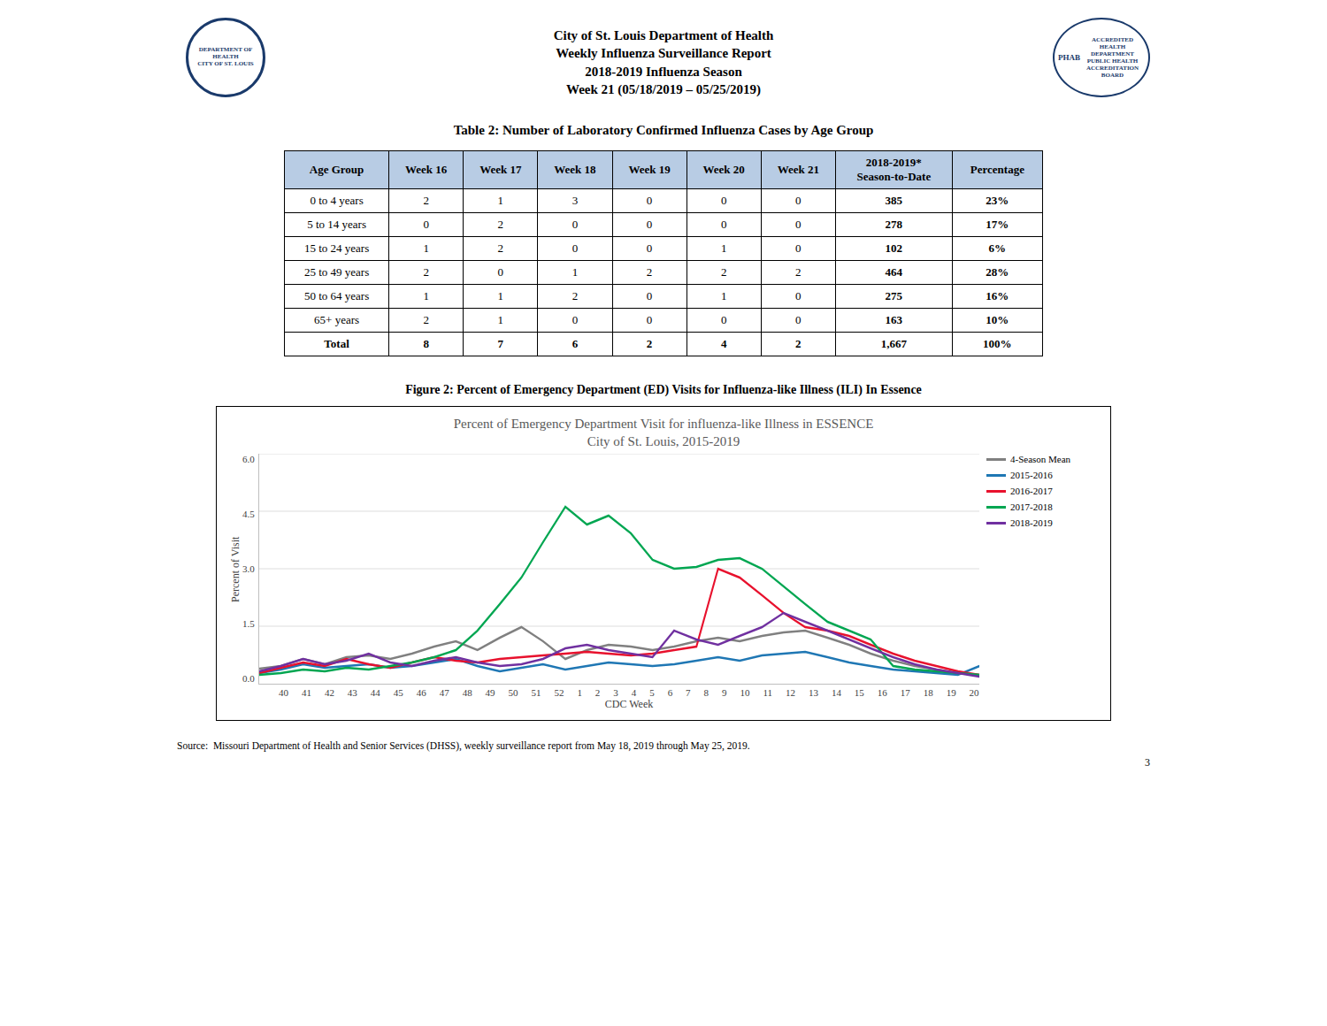DEPARTMENT OF HEALTH
CITY OF ST. LOUIS
City of St. Louis Department of Health
Weekly Influenza Surveillance Report
2018-2019 Influenza Season
Week 21 (05/18/2019 – 05/25/2019)
PHAB
ACCREDITED HEALTH DEPARTMENT
PUBLIC HEALTH ACCREDITATION BOARD
Table 2: Number of Laboratory Confirmed Influenza Cases by Age Group
| Age Group | Week 16 | Week 17 | Week 18 | Week 19 | Week 20 | Week 21 | 2018-2019* Season-to-Date | Percentage |
| --- | --- | --- | --- | --- | --- | --- | --- | --- |
| 0 to 4 years | 2 | 1 | 3 | 0 | 0 | 0 | 385 | 23% |
| 5 to 14 years | 0 | 2 | 0 | 0 | 0 | 0 | 278 | 17% |
| 15 to 24 years | 1 | 2 | 0 | 0 | 1 | 0 | 102 | 6% |
| 25 to 49 years | 2 | 0 | 1 | 2 | 2 | 2 | 464 | 28% |
| 50 to 64 years | 1 | 1 | 2 | 0 | 1 | 0 | 275 | 16% |
| 65+ years | 2 | 1 | 0 | 0 | 0 | 0 | 163 | 10% |
| Total | 8 | 7 | 6 | 2 | 4 | 2 | 1,667 | 100% |
Figure 2: Percent of Emergency Department (ED) Visits for Influenza-like Illness (ILI) In Essence
Percent of Emergency Department Visit for influenza-like Illness in ESSENCE
City of St. Louis, 2015-2019
Percent of Visit
6.0
4.5
3.0
1.5
0.0
4-Season Mean
2015-2016
2016-2017
2017-2018
2018-2019
404142434445464748495051521234567891011121314151617181920
CDC Week
Source: Missouri Department of Health and Senior Services (DHSS), weekly surveillance report from May 18, 2019 through May 25, 2019.
3